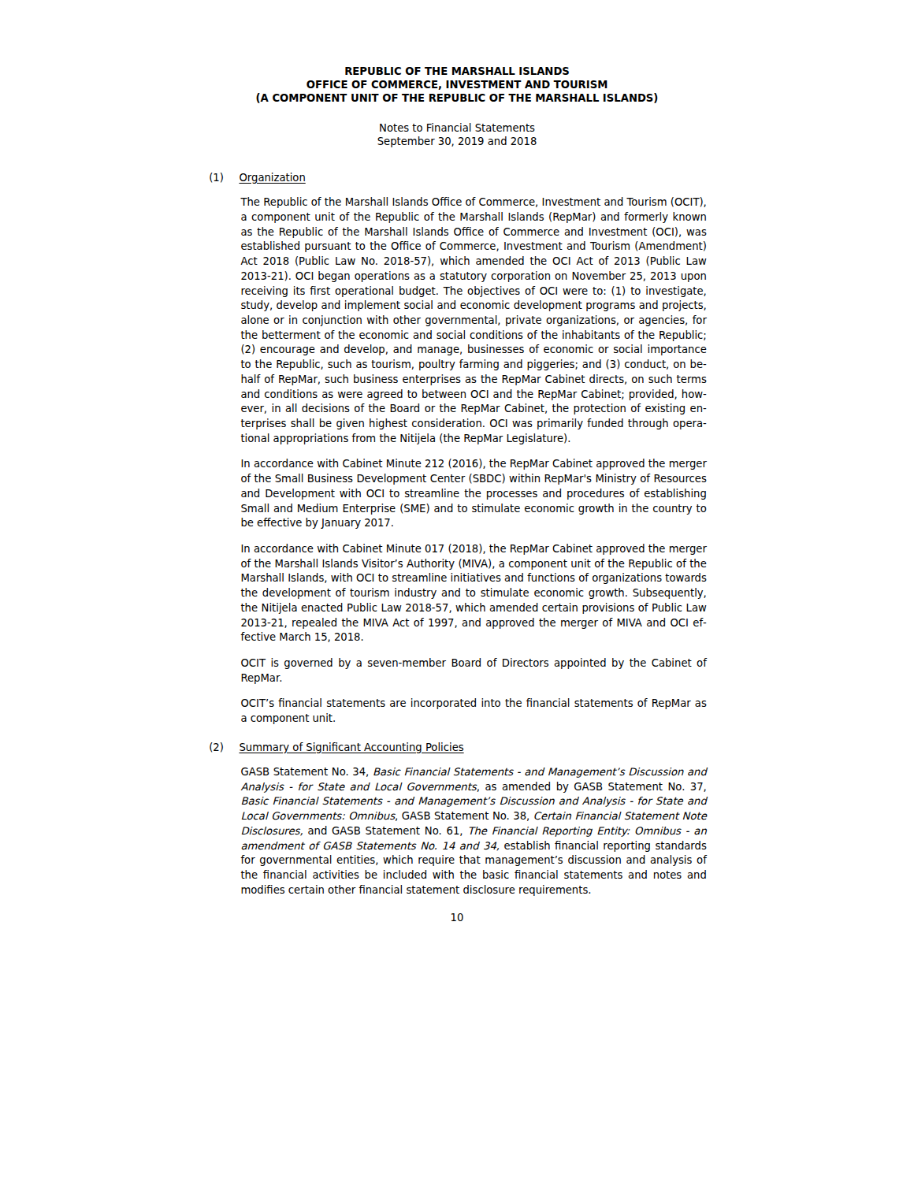REPUBLIC OF THE MARSHALL ISLANDS OFFICE OF COMMERCE, INVESTMENT AND TOURISM (A COMPONENT UNIT OF THE REPUBLIC OF THE MARSHALL ISLANDS)
Notes to Financial Statements September 30, 2019 and 2018
(1) Organization
The Republic of the Marshall Islands Office of Commerce, Investment and Tourism (OCIT), a component unit of the Republic of the Marshall Islands (RepMar) and formerly known as the Republic of the Marshall Islands Office of Commerce and Investment (OCI), was established pursuant to the Office of Commerce, Investment and Tourism (Amendment) Act 2018 (Public Law No. 2018-57), which amended the OCI Act of 2013 (Public Law 2013-21). OCI began operations as a statutory corporation on November 25, 2013 upon receiving its first operational budget. The objectives of OCI were to: (1) to investigate, study, develop and implement social and economic development programs and projects, alone or in conjunction with other governmental, private organizations, or agencies, for the betterment of the economic and social conditions of the inhabitants of the Republic; (2) encourage and develop, and manage, businesses of economic or social importance to the Republic, such as tourism, poultry farming and piggeries; and (3) conduct, on behalf of RepMar, such business enterprises as the RepMar Cabinet directs, on such terms and conditions as were agreed to between OCI and the RepMar Cabinet; provided, however, in all decisions of the Board or the RepMar Cabinet, the protection of existing enterprises shall be given highest consideration. OCI was primarily funded through operational appropriations from the Nitijela (the RepMar Legislature).
In accordance with Cabinet Minute 212 (2016), the RepMar Cabinet approved the merger of the Small Business Development Center (SBDC) within RepMar's Ministry of Resources and Development with OCI to streamline the processes and procedures of establishing Small and Medium Enterprise (SME) and to stimulate economic growth in the country to be effective by January 2017.
In accordance with Cabinet Minute 017 (2018), the RepMar Cabinet approved the merger of the Marshall Islands Visitor’s Authority (MIVA), a component unit of the Republic of the Marshall Islands, with OCI to streamline initiatives and functions of organizations towards the development of tourism industry and to stimulate economic growth. Subsequently, the Nitijela enacted Public Law 2018-57, which amended certain provisions of Public Law 2013-21, repealed the MIVA Act of 1997, and approved the merger of MIVA and OCI effective March 15, 2018.
OCIT is governed by a seven-member Board of Directors appointed by the Cabinet of RepMar.
OCIT’s financial statements are incorporated into the financial statements of RepMar as a component unit.
(2) Summary of Significant Accounting Policies
GASB Statement No. 34, Basic Financial Statements - and Management’s Discussion and Analysis - for State and Local Governments, as amended by GASB Statement No. 37, Basic Financial Statements - and Management’s Discussion and Analysis - for State and Local Governments: Omnibus, GASB Statement No. 38, Certain Financial Statement Note Disclosures, and GASB Statement No. 61, The Financial Reporting Entity: Omnibus - an amendment of GASB Statements No. 14 and 34, establish financial reporting standards for governmental entities, which require that management’s discussion and analysis of the financial activities be included with the basic financial statements and notes and modifies certain other financial statement disclosure requirements.
10